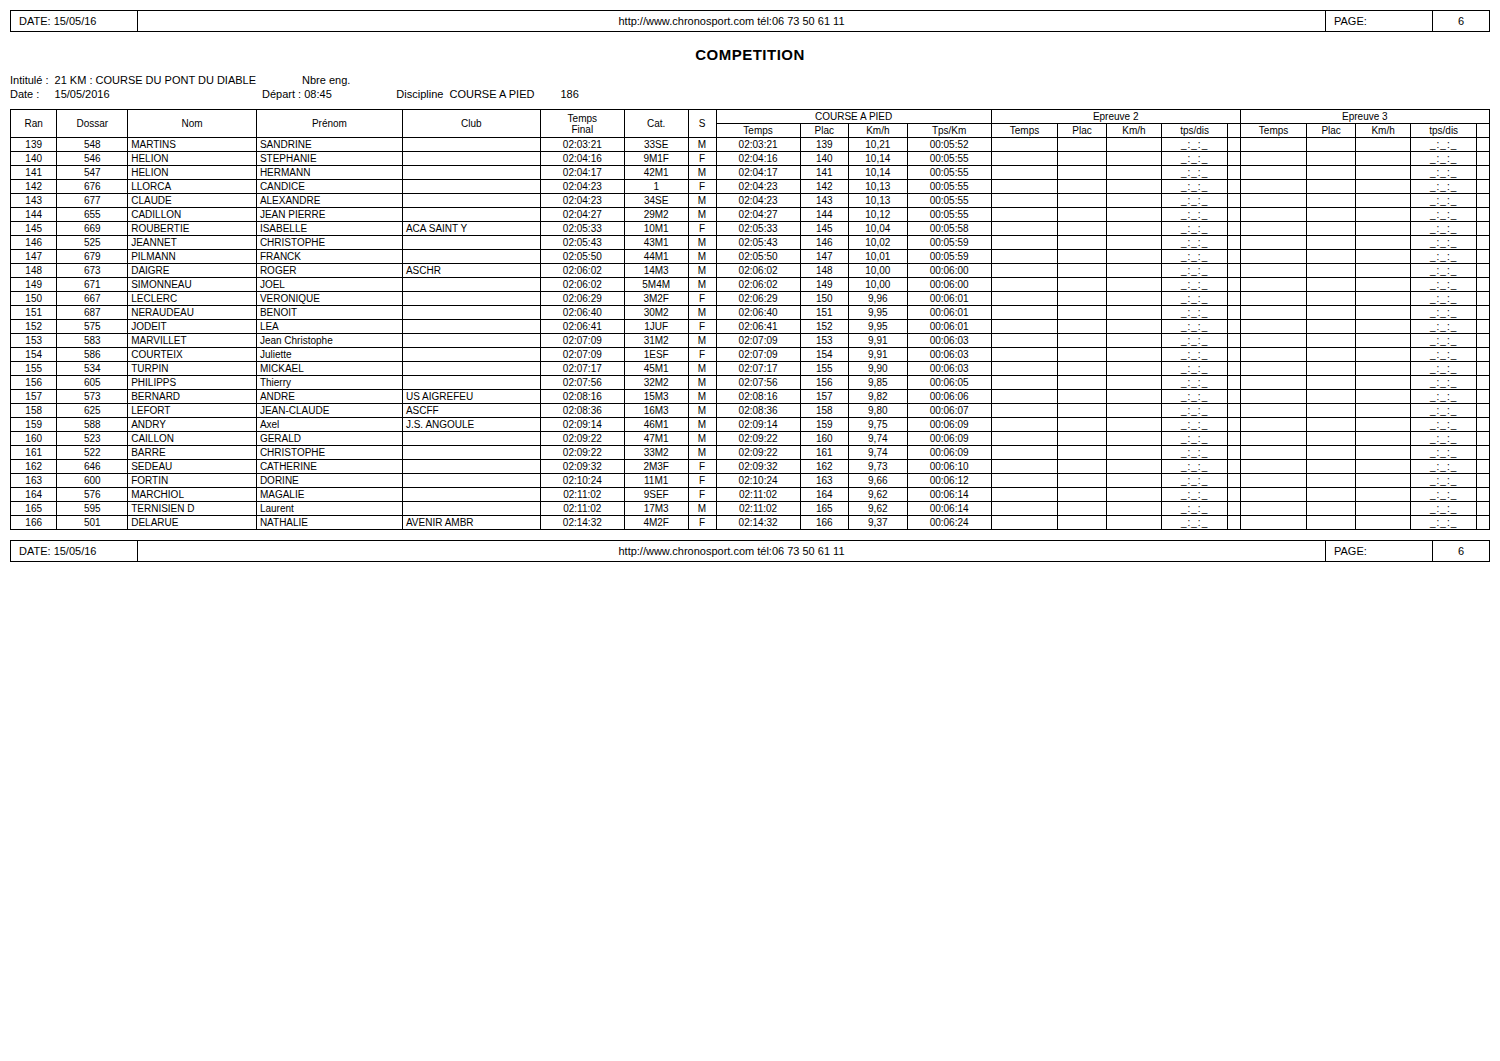DATE: 15/05/16
http://www.chronosport.com tél:06 73 50 61 11
PAGE:
6
COMPETITION
| Intitulé : | 21 KM : COURSE DU PONT DU DIABLE | Nbre eng. |
| Date : | 15/05/2016 | Départ : 08:45 | Discipline | COURSE A PIED | 186 |
| Ran | Dossar | Nom | Prénom | Club | Temps Final | Cat. | S | COURSE A PIED | Epreuve 2 | Epreuve 3 |
| --- | --- | --- | --- | --- | --- | --- | --- | --- | --- | --- |
| Temps | Plac | Km/h | Tps/Km | Temps | Plac | Km/h | tps/dis | | Temps | Plac | Km/h | tps/dis | |
| 139 | 548 | MARTINS | SANDRINE | | 02:03:21 | 33SE | M | 02:03:21 | 139 | 10,21 | 00:05:52 | | | | _:_:_ | | | | | _:_:_ | |
| 140 | 546 | HELION | STEPHANIE | | 02:04:16 | 9M1F | F | 02:04:16 | 140 | 10,14 | 00:05:55 | | | | _:_:_ | | | | | _:_:_ | |
| 141 | 547 | HELION | HERMANN | | 02:04:17 | 42M1 | M | 02:04:17 | 141 | 10,14 | 00:05:55 | | | | _:_:_ | | | | | _:_:_ | |
| 142 | 676 | LLORCA | CANDICE | | 02:04:23 | 1 | F | 02:04:23 | 142 | 10,13 | 00:05:55 | | | | _:_:_ | | | | | _:_:_ | |
| 143 | 677 | CLAUDE | ALEXANDRE | | 02:04:23 | 34SE | M | 02:04:23 | 143 | 10,13 | 00:05:55 | | | | _:_:_ | | | | | _:_:_ | |
| 144 | 655 | CADILLON | JEAN PIERRE | | 02:04:27 | 29M2 | M | 02:04:27 | 144 | 10,12 | 00:05:55 | | | | _:_:_ | | | | | _:_:_ | |
| 145 | 669 | ROUBERTIE | ISABELLE | ACA SAINT Y | 02:05:33 | 10M1 | F | 02:05:33 | 145 | 10,04 | 00:05:58 | | | | _:_:_ | | | | | _:_:_ | |
| 146 | 525 | JEANNET | CHRISTOPHE | | 02:05:43 | 43M1 | M | 02:05:43 | 146 | 10,02 | 00:05:59 | | | | _:_:_ | | | | | _:_:_ | |
| 147 | 679 | PILMANN | FRANCK | | 02:05:50 | 44M1 | M | 02:05:50 | 147 | 10,01 | 00:05:59 | | | | _:_:_ | | | | | _:_:_ | |
| 148 | 673 | DAIGRE | ROGER | ASCHR | 02:06:02 | 14M3 | M | 02:06:02 | 148 | 10,00 | 00:06:00 | | | | _:_:_ | | | | | _:_:_ | |
| 149 | 671 | SIMONNEAU | JOEL | | 02:06:02 | 5M4M | M | 02:06:02 | 149 | 10,00 | 00:06:00 | | | | _:_:_ | | | | | _:_:_ | |
| 150 | 667 | LECLERC | VERONIQUE | | 02:06:29 | 3M2F | F | 02:06:29 | 150 | 9,96 | 00:06:01 | | | | _:_:_ | | | | | _:_:_ | |
| 151 | 687 | NERAUDEAU | BENOIT | | 02:06:40 | 30M2 | M | 02:06:40 | 151 | 9,95 | 00:06:01 | | | | _:_:_ | | | | | _:_:_ | |
| 152 | 575 | JODEIT | LEA | | 02:06:41 | 1JUF | F | 02:06:41 | 152 | 9,95 | 00:06:01 | | | | _:_:_ | | | | | _:_:_ | |
| 153 | 583 | MARVILLET | Jean Christophe | | 02:07:09 | 31M2 | M | 02:07:09 | 153 | 9,91 | 00:06:03 | | | | _:_:_ | | | | | _:_:_ | |
| 154 | 586 | COURTEIX | Juliette | | 02:07:09 | 1ESF | F | 02:07:09 | 154 | 9,91 | 00:06:03 | | | | _:_:_ | | | | | _:_:_ | |
| 155 | 534 | TURPIN | MICKAEL | | 02:07:17 | 45M1 | M | 02:07:17 | 155 | 9,90 | 00:06:03 | | | | _:_:_ | | | | | _:_:_ | |
| 156 | 605 | PHILIPPS | Thierry | | 02:07:56 | 32M2 | M | 02:07:56 | 156 | 9,85 | 00:06:05 | | | | _:_:_ | | | | | _:_:_ | |
| 157 | 573 | BERNARD | ANDRE | US AIGREFEU | 02:08:16 | 15M3 | M | 02:08:16 | 157 | 9,82 | 00:06:06 | | | | _:_:_ | | | | | _:_:_ | |
| 158 | 625 | LEFORT | JEAN-CLAUDE | ASCFF | 02:08:36 | 16M3 | M | 02:08:36 | 158 | 9,80 | 00:06:07 | | | | _:_:_ | | | | | _:_:_ | |
| 159 | 588 | ANDRY | Axel | J.S. ANGOULE | 02:09:14 | 46M1 | M | 02:09:14 | 159 | 9,75 | 00:06:09 | | | | _:_:_ | | | | | _:_:_ | |
| 160 | 523 | CAILLON | GERALD | | 02:09:22 | 47M1 | M | 02:09:22 | 160 | 9,74 | 00:06:09 | | | | _:_:_ | | | | | _:_:_ | |
| 161 | 522 | BARRE | CHRISTOPHE | | 02:09:22 | 33M2 | M | 02:09:22 | 161 | 9,74 | 00:06:09 | | | | _:_:_ | | | | | _:_:_ | |
| 162 | 646 | SEDEAU | CATHERINE | | 02:09:32 | 2M3F | F | 02:09:32 | 162 | 9,73 | 00:06:10 | | | | _:_:_ | | | | | _:_:_ | |
| 163 | 600 | FORTIN | DORINE | | 02:10:24 | 11M1 | F | 02:10:24 | 163 | 9,66 | 00:06:12 | | | | _:_:_ | | | | | _:_:_ | |
| 164 | 576 | MARCHIOL | MAGALIE | | 02:11:02 | 9SEF | F | 02:11:02 | 164 | 9,62 | 00:06:14 | | | | _:_:_ | | | | | _:_:_ | |
| 165 | 595 | TERNISIEN D | Laurent | | 02:11:02 | 17M3 | M | 02:11:02 | 165 | 9,62 | 00:06:14 | | | | _:_:_ | | | | | _:_:_ | |
| 166 | 501 | DELARUE | NATHALIE | AVENIR AMBR | 02:14:32 | 4M2F | F | 02:14:32 | 166 | 9,37 | 00:06:24 | | | | _:_:_ | | | | | _:_:_ | |
DATE: 15/05/16
http://www.chronosport.com tél:06 73 50 61 11
PAGE:
6